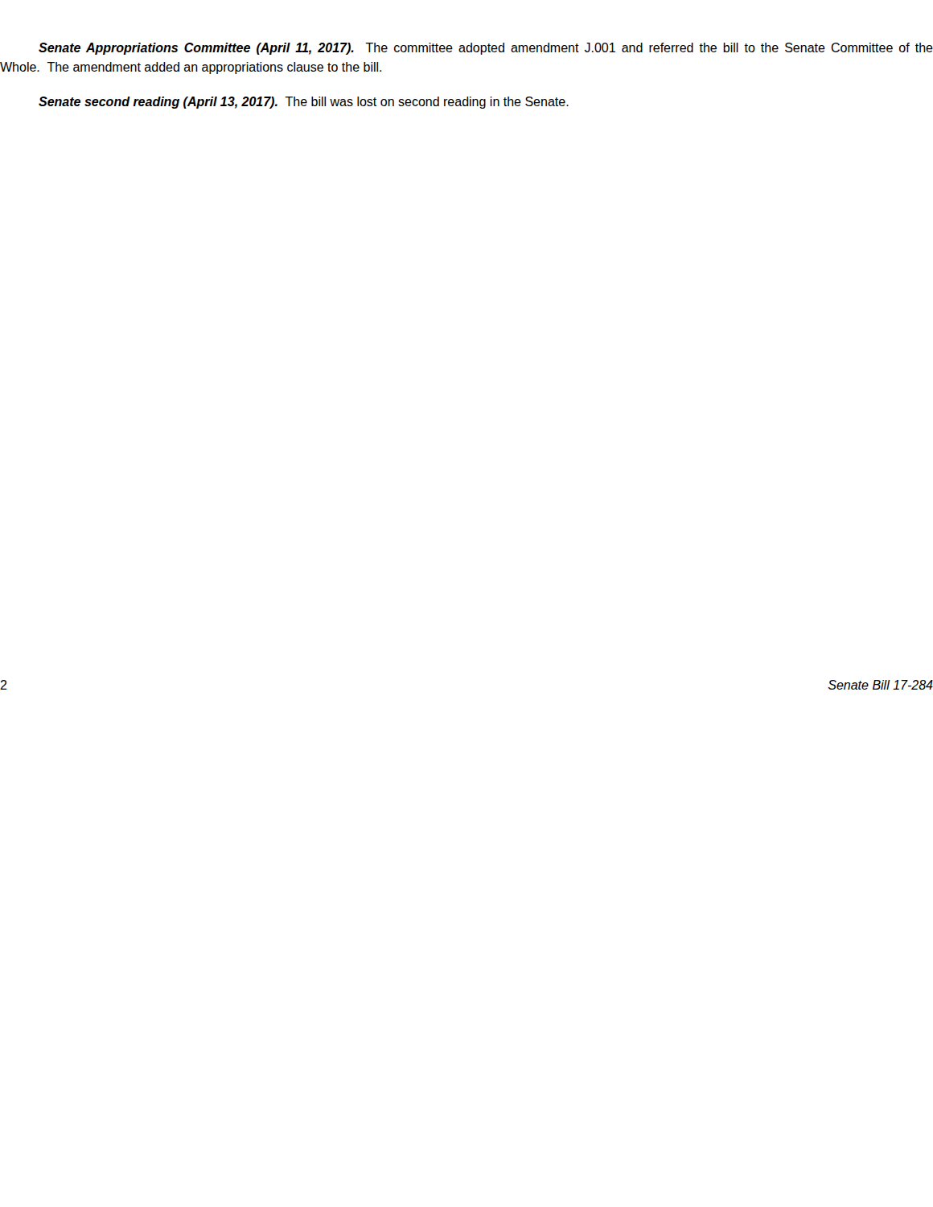Senate Appropriations Committee (April 11, 2017). The committee adopted amendment J.001 and referred the bill to the Senate Committee of the Whole. The amendment added an appropriations clause to the bill.
Senate second reading (April 13, 2017). The bill was lost on second reading in the Senate.
2 Senate Bill 17-284